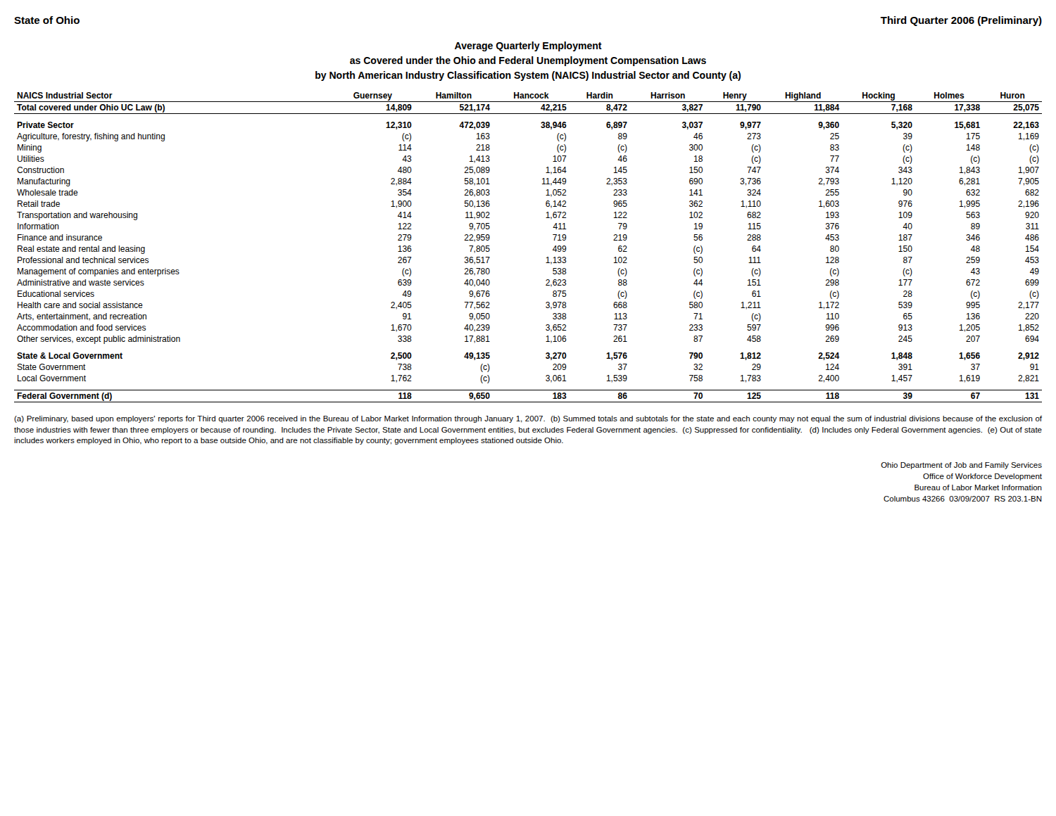State of Ohio
Third Quarter 2006 (Preliminary)
Average Quarterly Employment
as Covered under the Ohio and Federal Unemployment Compensation Laws
by North American Industry Classification System (NAICS) Industrial Sector and County (a)
| NAICS Industrial Sector | Guernsey | Hamilton | Hancock | Hardin | Harrison | Henry | Highland | Hocking | Holmes | Huron |
| --- | --- | --- | --- | --- | --- | --- | --- | --- | --- | --- |
| Total covered under Ohio UC Law (b) | 14,809 | 521,174 | 42,215 | 8,472 | 3,827 | 11,790 | 11,884 | 7,168 | 17,338 | 25,075 |
| Private Sector | 12,310 | 472,039 | 38,946 | 6,897 | 3,037 | 9,977 | 9,360 | 5,320 | 15,681 | 22,163 |
| Agriculture, forestry, fishing and hunting | (c) | 163 | (c) | 89 | 46 | 273 | 25 | 39 | 175 | 1,169 |
| Mining | 114 | 218 | (c) | (c) | 300 | (c) | 83 | (c) | 148 | (c) |
| Utilities | 43 | 1,413 | 107 | 46 | 18 | (c) | 77 | (c) | (c) | (c) |
| Construction | 480 | 25,089 | 1,164 | 145 | 150 | 747 | 374 | 343 | 1,843 | 1,907 |
| Manufacturing | 2,884 | 58,101 | 11,449 | 2,353 | 690 | 3,736 | 2,793 | 1,120 | 6,281 | 7,905 |
| Wholesale trade | 354 | 26,803 | 1,052 | 233 | 141 | 324 | 255 | 90 | 632 | 682 |
| Retail trade | 1,900 | 50,136 | 6,142 | 965 | 362 | 1,110 | 1,603 | 976 | 1,995 | 2,196 |
| Transportation and warehousing | 414 | 11,902 | 1,672 | 122 | 102 | 682 | 193 | 109 | 563 | 920 |
| Information | 122 | 9,705 | 411 | 79 | 19 | 115 | 376 | 40 | 89 | 311 |
| Finance and insurance | 279 | 22,959 | 719 | 219 | 56 | 288 | 453 | 187 | 346 | 486 |
| Real estate and rental and leasing | 136 | 7,805 | 499 | 62 | (c) | 64 | 80 | 150 | 48 | 154 |
| Professional and technical services | 267 | 36,517 | 1,133 | 102 | 50 | 111 | 128 | 87 | 259 | 453 |
| Management of companies and enterprises | (c) | 26,780 | 538 | (c) | (c) | (c) | (c) | (c) | 43 | 49 |
| Administrative and waste services | 639 | 40,040 | 2,623 | 88 | 44 | 151 | 298 | 177 | 672 | 699 |
| Educational services | 49 | 9,676 | 875 | (c) | (c) | 61 | (c) | 28 | (c) | (c) |
| Health care and social assistance | 2,405 | 77,562 | 3,978 | 668 | 580 | 1,211 | 1,172 | 539 | 995 | 2,177 |
| Arts, entertainment, and recreation | 91 | 9,050 | 338 | 113 | 71 | (c) | 110 | 65 | 136 | 220 |
| Accommodation and food services | 1,670 | 40,239 | 3,652 | 737 | 233 | 597 | 996 | 913 | 1,205 | 1,852 |
| Other services, except public administration | 338 | 17,881 | 1,106 | 261 | 87 | 458 | 269 | 245 | 207 | 694 |
| State & Local Government | 2,500 | 49,135 | 3,270 | 1,576 | 790 | 1,812 | 2,524 | 1,848 | 1,656 | 2,912 |
| State Government | 738 | (c) | 209 | 37 | 32 | 29 | 124 | 391 | 37 | 91 |
| Local Government | 1,762 | (c) | 3,061 | 1,539 | 758 | 1,783 | 2,400 | 1,457 | 1,619 | 2,821 |
| Federal Government (d) | 118 | 9,650 | 183 | 86 | 70 | 125 | 118 | 39 | 67 | 131 |
(a) Preliminary, based upon employers' reports for Third quarter 2006 received in the Bureau of Labor Market Information through January 1, 2007. (b) Summed totals and subtotals for the state and each county may not equal the sum of industrial divisions because of the exclusion of those industries with fewer than three employers or because of rounding. Includes the Private Sector, State and Local Government entities, but excludes Federal Government agencies. (c) Suppressed for confidentiality. (d) Includes only Federal Government agencies. (e) Out of state includes workers employed in Ohio, who report to a base outside Ohio, and are not classifiable by county; government employees stationed outside Ohio.
Ohio Department of Job and Family Services
Office of Workforce Development
Bureau of Labor Market Information
Columbus 43266 03/09/2007 RS 203.1-BN